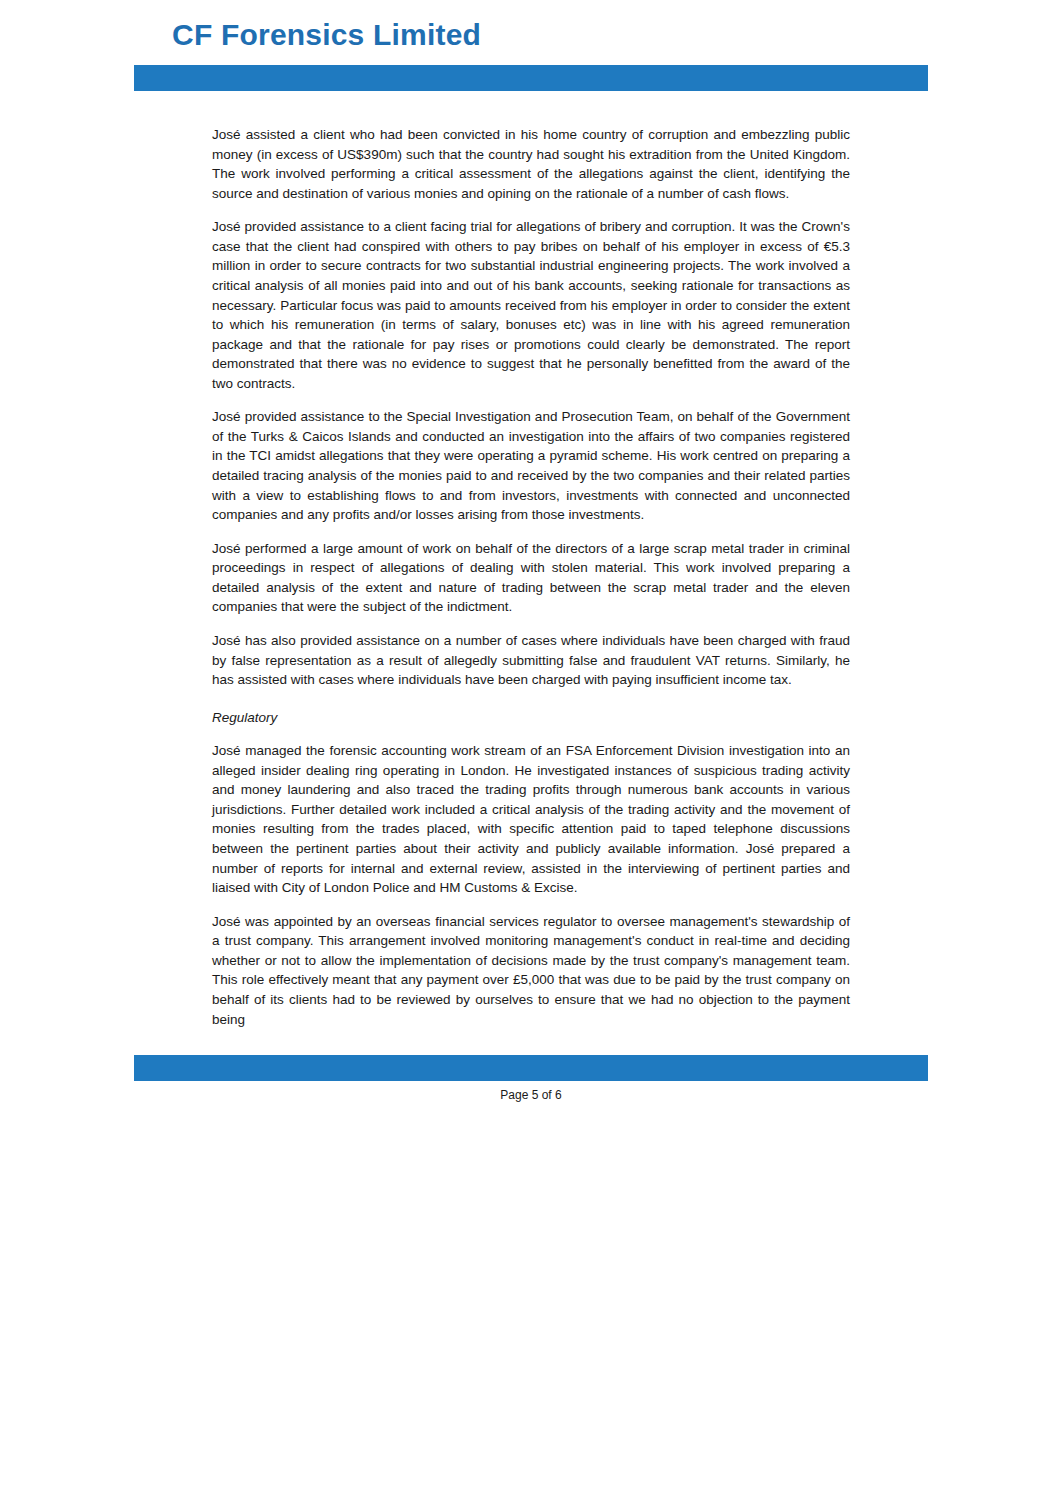CF Forensics Limited
José assisted a client who had been convicted in his home country of corruption and embezzling public money (in excess of US$390m) such that the country had sought his extradition from the United Kingdom. The work involved performing a critical assessment of the allegations against the client, identifying the source and destination of various monies and opining on the rationale of a number of cash flows.
José provided assistance to a client facing trial for allegations of bribery and corruption. It was the Crown's case that the client had conspired with others to pay bribes on behalf of his employer in excess of €5.3 million in order to secure contracts for two substantial industrial engineering projects. The work involved a critical analysis of all monies paid into and out of his bank accounts, seeking rationale for transactions as necessary. Particular focus was paid to amounts received from his employer in order to consider the extent to which his remuneration (in terms of salary, bonuses etc) was in line with his agreed remuneration package and that the rationale for pay rises or promotions could clearly be demonstrated. The report demonstrated that there was no evidence to suggest that he personally benefitted from the award of the two contracts.
José provided assistance to the Special Investigation and Prosecution Team, on behalf of the Government of the Turks & Caicos Islands and conducted an investigation into the affairs of two companies registered in the TCI amidst allegations that they were operating a pyramid scheme. His work centred on preparing a detailed tracing analysis of the monies paid to and received by the two companies and their related parties with a view to establishing flows to and from investors, investments with connected and unconnected companies and any profits and/or losses arising from those investments.
José performed a large amount of work on behalf of the directors of a large scrap metal trader in criminal proceedings in respect of allegations of dealing with stolen material. This work involved preparing a detailed analysis of the extent and nature of trading between the scrap metal trader and the eleven companies that were the subject of the indictment.
José has also provided assistance on a number of cases where individuals have been charged with fraud by false representation as a result of allegedly submitting false and fraudulent VAT returns. Similarly, he has assisted with cases where individuals have been charged with paying insufficient income tax.
Regulatory
José managed the forensic accounting work stream of an FSA Enforcement Division investigation into an alleged insider dealing ring operating in London. He investigated instances of suspicious trading activity and money laundering and also traced the trading profits through numerous bank accounts in various jurisdictions. Further detailed work included a critical analysis of the trading activity and the movement of monies resulting from the trades placed, with specific attention paid to taped telephone discussions between the pertinent parties about their activity and publicly available information. José prepared a number of reports for internal and external review, assisted in the interviewing of pertinent parties and liaised with City of London Police and HM Customs & Excise.
José was appointed by an overseas financial services regulator to oversee management's stewardship of a trust company. This arrangement involved monitoring management's conduct in real-time and deciding whether or not to allow the implementation of decisions made by the trust company's management team. This role effectively meant that any payment over £5,000 that was due to be paid by the trust company on behalf of its clients had to be reviewed by ourselves to ensure that we had no objection to the payment being
Page 5 of 6